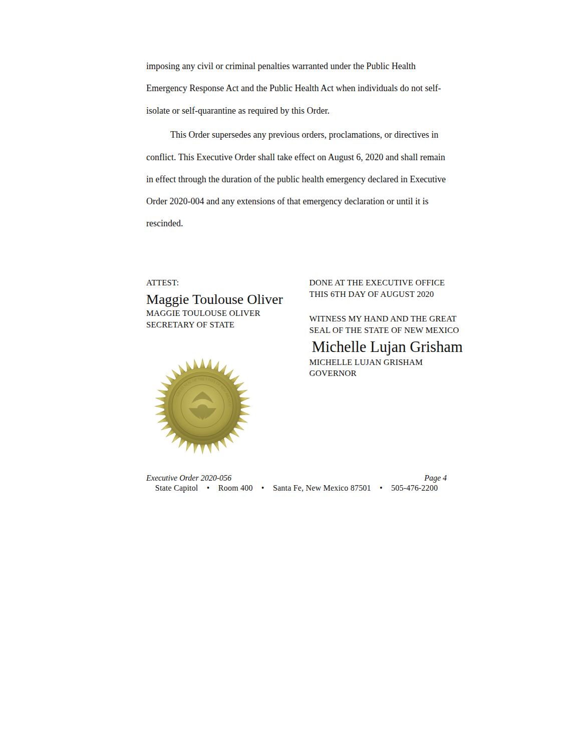imposing any civil or criminal penalties warranted under the Public Health Emergency Response Act and the Public Health Act when individuals do not self-isolate or self-quarantine as required by this Order.
This Order supersedes any previous orders, proclamations, or directives in conflict. This Executive Order shall take effect on August 6, 2020 and shall remain in effect through the duration of the public health emergency declared in Executive Order 2020-004 and any extensions of that emergency declaration or until it is rescinded.
ATTEST:
Maggie Toulouse Oliver
MAGGIE TOULOUSE OLIVER
SECRETARY OF STATE
GREAT SEAL OF THE STATE OF NEW MEXICO
DONE AT THE EXECUTIVE OFFICE
THIS 6TH DAY OF AUGUST 2020
WITNESS MY HAND AND THE GREAT
SEAL OF THE STATE OF NEW MEXICO
Michelle Lujan Grisham
MICHELLE LUJAN GRISHAM
GOVERNOR
Executive Order 2020-056
Page 4
State Capitol•Room 400•Santa Fe, New Mexico 87501•505-476-2200